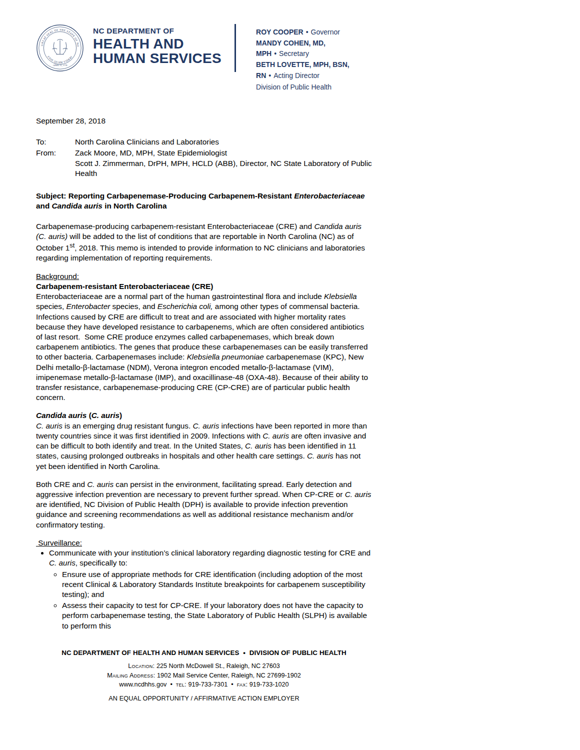THE GREAT SEAL OF THE STATE OF NORTH ESSE QUAM VIDERI APRIL 12, 1776
NC DEPARTMENT OF
HEALTH AND
HUMAN SERVICES
ROY COOPER•Governor
MANDY COHEN, MD, MPH•Secretary
BETH LOVETTE, MPH, BSN, RN•Acting Director
Division of Public Health
September 28, 2018
| To: | North Carolina Clinicians and Laboratories |
| From: | Zack Moore, MD, MPH, State Epidemiologist |
| | Scott J. Zimmerman, DrPH, MPH, HCLD (ABB), Director, NC State Laboratory of Public Health |
Subject: Reporting Carbapenemase-Producing Carbapenem-Resistant Enterobacteriaceae and Candida auris in North Carolina
Carbapenemase-producing carbapenem-resistant Enterobacteriaceae (CRE) and Candida auris (C. auris) will be added to the list of conditions that are reportable in North Carolina (NC) as of October 1st, 2018. This memo is intended to provide information to NC clinicians and laboratories regarding implementation of reporting requirements.
Background:
Carbapenem-resistant Enterobacteriaceae (CRE)
Enterobacteriaceae are a normal part of the human gastrointestinal flora and include Klebsiella species, Enterobacter species, and Escherichia coli, among other types of commensal bacteria. Infections caused by CRE are difficult to treat and are associated with higher mortality rates because they have developed resistance to carbapenems, which are often considered antibiotics of last resort. Some CRE produce enzymes called carbapenemases, which break down carbapenem antibiotics. The genes that produce these carbapenemases can be easily transferred to other bacteria. Carbapenemases include: Klebsiella pneumoniae carbapenemase (KPC), New Delhi metallo-β-lactamase (NDM), Verona integron encoded metallo-β-lactamase (VIM), imipenemase metallo-β-lactamase (IMP), and oxacillinase-48 (OXA-48). Because of their ability to transfer resistance, carbapenemase-producing CRE (CP-CRE) are of particular public health concern.
Candida auris (C. auris)
C. auris is an emerging drug resistant fungus. C. auris infections have been reported in more than twenty countries since it was first identified in 2009. Infections with C. auris are often invasive and can be difficult to both identify and treat. In the United States, C. auris has been identified in 11 states, causing prolonged outbreaks in hospitals and other health care settings. C. auris has not yet been identified in North Carolina.
Both CRE and C. auris can persist in the environment, facilitating spread. Early detection and aggressive infection prevention are necessary to prevent further spread. When CP-CRE or C. auris are identified, NC Division of Public Health (DPH) is available to provide infection prevention guidance and screening recommendations as well as additional resistance mechanism and/or confirmatory testing.
Surveillance:
Communicate with your institution’s clinical laboratory regarding diagnostic testing for CRE and C. auris, specifically to:
Ensure use of appropriate methods for CRE identification (including adoption of the most recent Clinical & Laboratory Standards Institute breakpoints for carbapenem susceptibility testing); and
Assess their capacity to test for CP-CRE. If your laboratory does not have the capacity to perform carbapenemase testing, the State Laboratory of Public Health (SLPH) is available to perform this
NC DEPARTMENT OF HEALTH AND HUMAN SERVICES • DIVISION OF PUBLIC HEALTH
Location: 225 North McDowell St., Raleigh, NC 27603
Mailing Address: 1902 Mail Service Center, Raleigh, NC 27699-1902
www.ncdhhs.gov • tel: 919-733-7301 • fax: 919-733-1020
AN EQUAL OPPORTUNITY / AFFIRMATIVE ACTION EMPLOYER